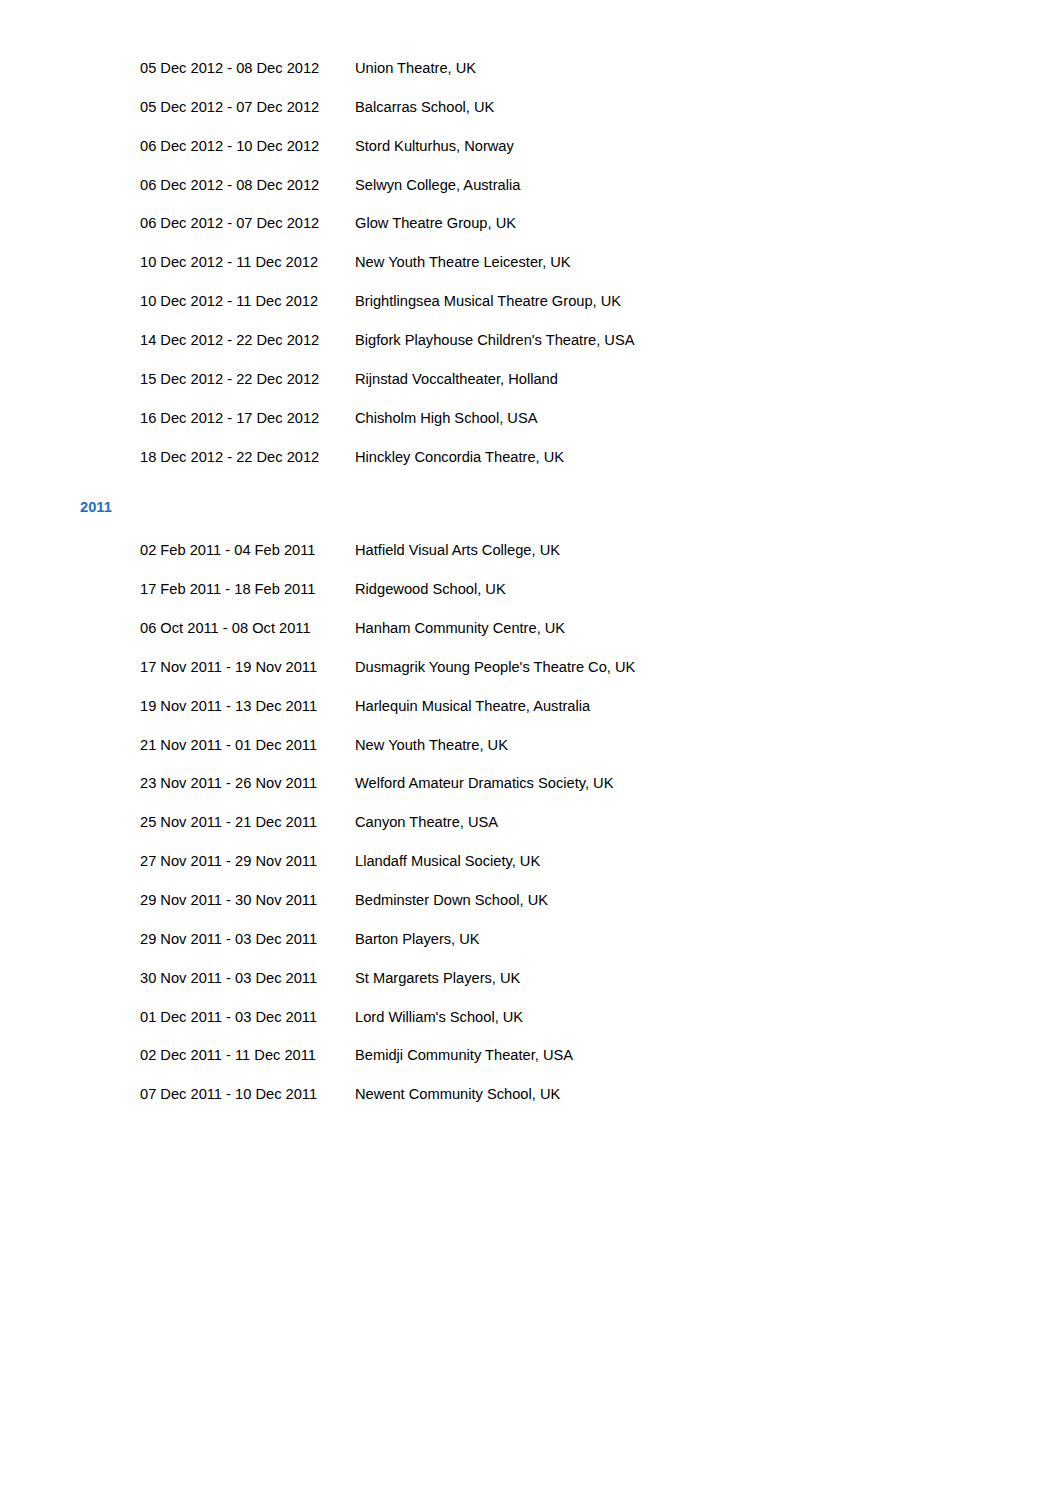05 Dec 2012 - 08 Dec 2012 Union Theatre, UK
05 Dec 2012 - 07 Dec 2012 Balcarras School, UK
06 Dec 2012 - 10 Dec 2012 Stord Kulturhus, Norway
06 Dec 2012 - 08 Dec 2012 Selwyn College, Australia
06 Dec 2012 - 07 Dec 2012 Glow Theatre Group, UK
10 Dec 2012 - 11 Dec 2012 New Youth Theatre Leicester, UK
10 Dec 2012 - 11 Dec 2012 Brightlingsea Musical Theatre Group, UK
14 Dec 2012 - 22 Dec 2012 Bigfork Playhouse Children's Theatre, USA
15 Dec 2012 - 22 Dec 2012 Rijnstad Voccaltheater, Holland
16 Dec 2012 - 17 Dec 2012 Chisholm High School, USA
18 Dec 2012 - 22 Dec 2012 Hinckley Concordia Theatre, UK
2011
02 Feb 2011 - 04 Feb 2011 Hatfield Visual Arts College, UK
17 Feb 2011 - 18 Feb 2011 Ridgewood School, UK
06 Oct 2011 - 08 Oct 2011 Hanham Community Centre, UK
17 Nov 2011 - 19 Nov 2011 Dusmagrik Young People's Theatre Co, UK
19 Nov 2011 - 13 Dec 2011 Harlequin Musical Theatre, Australia
21 Nov 2011 - 01 Dec 2011 New Youth Theatre, UK
23 Nov 2011 - 26 Nov 2011 Welford Amateur Dramatics Society, UK
25 Nov 2011 - 21 Dec 2011 Canyon Theatre, USA
27 Nov 2011 - 29 Nov 2011 Llandaff Musical Society, UK
29 Nov 2011 - 30 Nov 2011 Bedminster Down School, UK
29 Nov 2011 - 03 Dec 2011 Barton Players, UK
30 Nov 2011 - 03 Dec 2011 St Margarets Players, UK
01 Dec 2011 - 03 Dec 2011 Lord William's School, UK
02 Dec 2011 - 11 Dec 2011 Bemidji Community Theater, USA
07 Dec 2011 - 10 Dec 2011 Newent Community School, UK